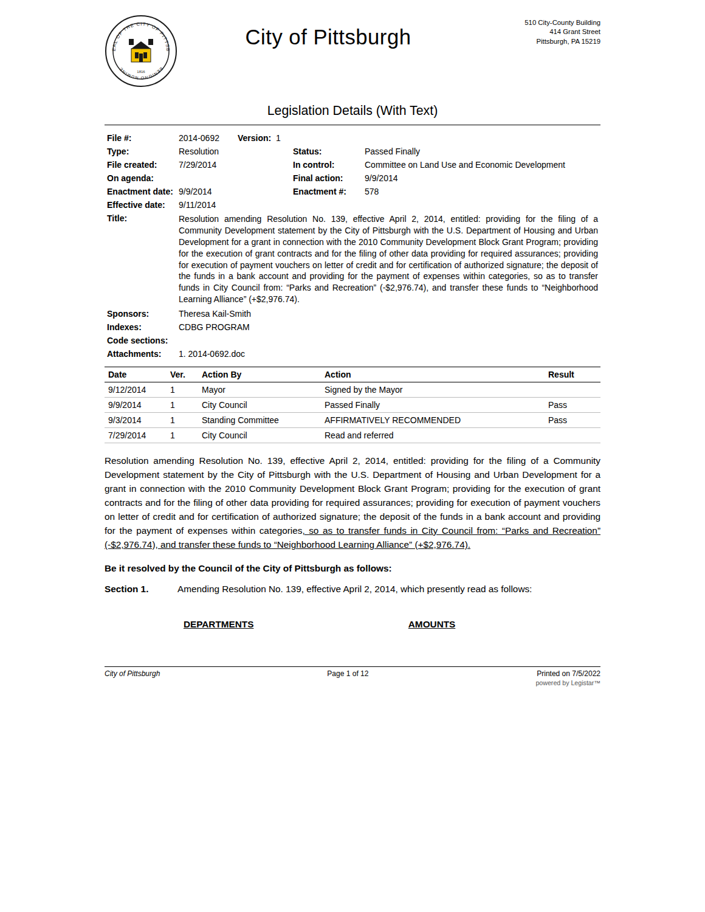THE SEAL OF THE CITY OF PITTSBURGH BENIGNO NUMINE 1816
City of Pittsburgh
510 City-County Building
414 Grant Street
Pittsburgh, PA 15219
Legislation Details (With Text)
| File #: | 2014-0692 Version: 1 | | |
| Type: | Resolution | Status: | Passed Finally |
| File created: | 7/29/2014 | In control: | Committee on Land Use and Economic Development |
| On agenda: | | Final action: | 9/9/2014 |
| Enactment date: | 9/9/2014 | Enactment #: | 578 |
| Effective date: | 9/11/2014 | | |
| Title: | Resolution amending Resolution No. 139, effective April 2, 2014, entitled: providing for the filing of a Community Development statement by the City of Pittsburgh with the U.S. Department of Housing and Urban Development for a grant in connection with the 2010 Community Development Block Grant Program; providing for the execution of grant contracts and for the filing of other data providing for required assurances; providing for execution of payment vouchers on letter of credit and for certification of authorized signature; the deposit of the funds in a bank account and providing for the payment of expenses within categories, so as to transfer funds in City Council from: “Parks and Recreation” (-$2,976.74), and transfer these funds to “Neighborhood Learning Alliance” (+$2,976.74). |
| Sponsors: | Theresa Kail-Smith |
| Indexes: | CDBG PROGRAM |
| Code sections: | |
| Attachments: | 1. 2014-0692.doc |
| Date | Ver. | Action By | Action | Result |
| --- | --- | --- | --- | --- |
| 9/12/2014 | 1 | Mayor | Signed by the Mayor | |
| 9/9/2014 | 1 | City Council | Passed Finally | Pass |
| 9/3/2014 | 1 | Standing Committee | AFFIRMATIVELY RECOMMENDED | Pass |
| 7/29/2014 | 1 | City Council | Read and referred | |
Resolution amending Resolution No. 139, effective April 2, 2014, entitled: providing for the filing of a Community Development statement by the City of Pittsburgh with the U.S. Department of Housing and Urban Development for a grant in connection with the 2010 Community Development Block Grant Program; providing for the execution of grant contracts and for the filing of other data providing for required assurances; providing for execution of payment vouchers on letter of credit and for certification of authorized signature; the deposit of the funds in a bank account and providing for the payment of expenses within categories, so as to transfer funds in City Council from: “Parks and Recreation” (-$2,976.74), and transfer these funds to “Neighborhood Learning Alliance” (+$2,976.74).
Be it resolved by the Council of the City of Pittsburgh as follows:
Section 1. Amending Resolution No. 139, effective April 2, 2014, which presently read as follows:
DEPARTMENTS
AMOUNTS
City of Pittsburgh
Page 1 of 12
Printed on 7/5/2022
powered by Legistar™